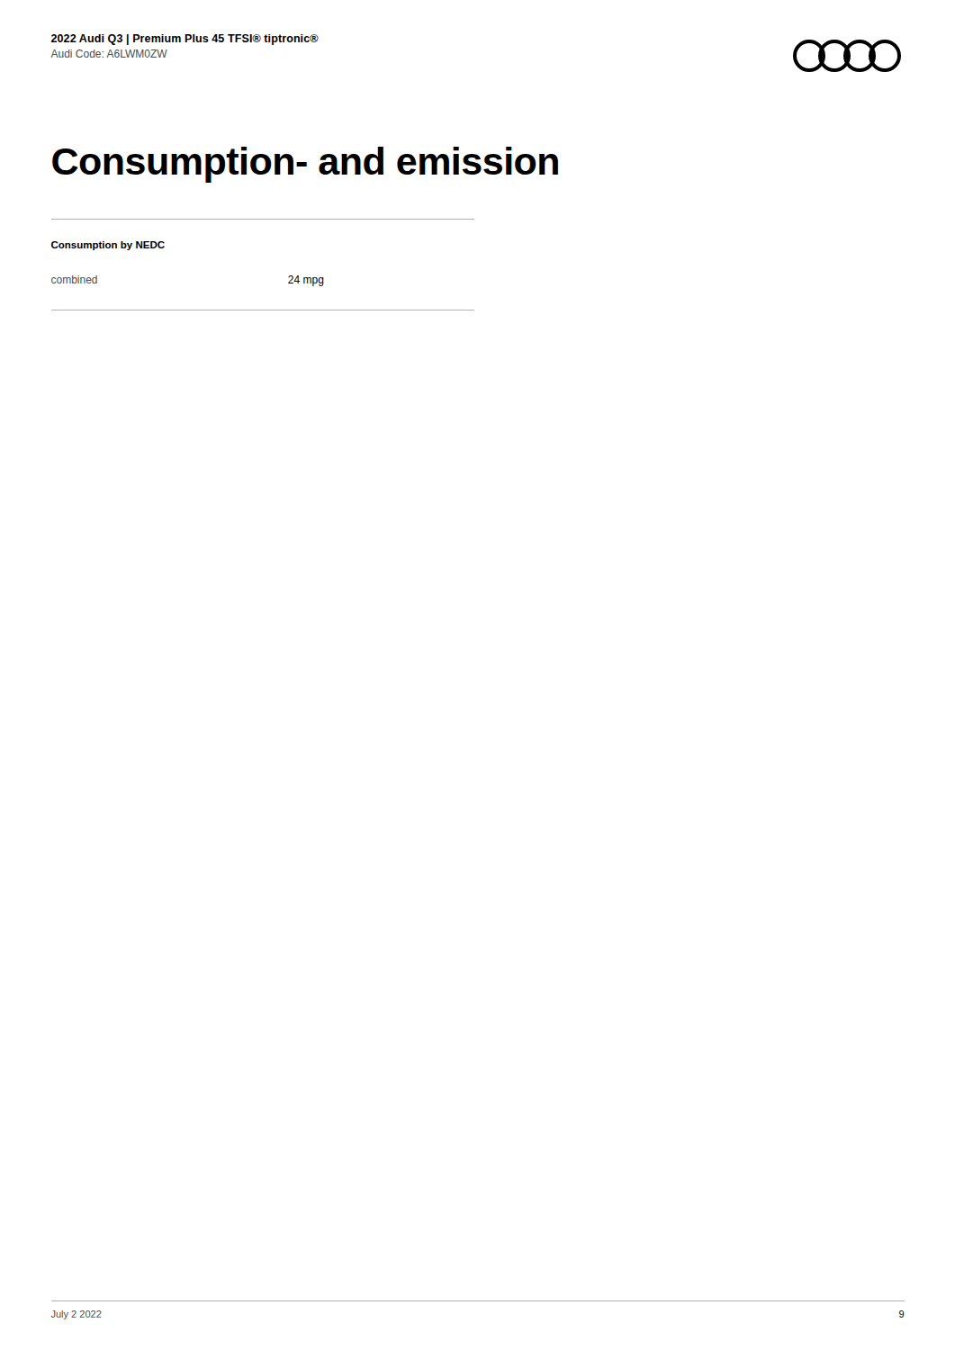2022 Audi Q3 | Premium Plus 45 TFSI® tiptronic®
Audi Code: A6LWM0ZW
Consumption- and emission
Consumption by NEDC
| combined | 24 mpg |
July 2 2022 9